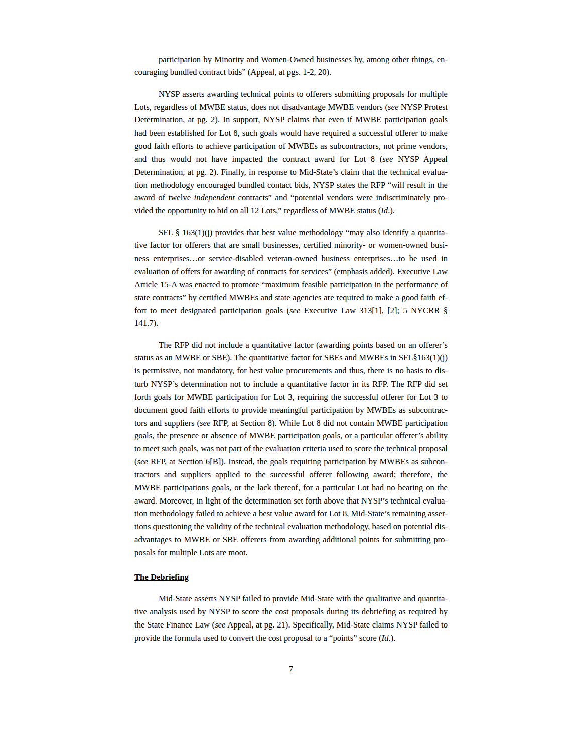participation by Minority and Women-Owned businesses by, among other things, encouraging bundled contract bids” (Appeal, at pgs. 1-2, 20).
NYSP asserts awarding technical points to offerers submitting proposals for multiple Lots, regardless of MWBE status, does not disadvantage MWBE vendors (see NYSP Protest Determination, at pg. 2). In support, NYSP claims that even if MWBE participation goals had been established for Lot 8, such goals would have required a successful offerer to make good faith efforts to achieve participation of MWBEs as subcontractors, not prime vendors, and thus would not have impacted the contract award for Lot 8 (see NYSP Appeal Determination, at pg. 2). Finally, in response to Mid-State’s claim that the technical evaluation methodology encouraged bundled contact bids, NYSP states the RFP “will result in the award of twelve independent contracts” and “potential vendors were indiscriminately provided the opportunity to bid on all 12 Lots,” regardless of MWBE status (Id.).
SFL § 163(1)(j) provides that best value methodology “may also identify a quantitative factor for offerers that are small businesses, certified minority- or women-owned business enterprises…or service-disabled veteran-owned business enterprises…to be used in evaluation of offers for awarding of contracts for services” (emphasis added). Executive Law Article 15-A was enacted to promote “maximum feasible participation in the performance of state contracts” by certified MWBEs and state agencies are required to make a good faith effort to meet designated participation goals (see Executive Law 313[1], [2]; 5 NYCRR § 141.7).
The RFP did not include a quantitative factor (awarding points based on an offerer’s status as an MWBE or SBE). The quantitative factor for SBEs and MWBEs in SFL§163(1)(j) is permissive, not mandatory, for best value procurements and thus, there is no basis to disturb NYSP’s determination not to include a quantitative factor in its RFP. The RFP did set forth goals for MWBE participation for Lot 3, requiring the successful offerer for Lot 3 to document good faith efforts to provide meaningful participation by MWBEs as subcontractors and suppliers (see RFP, at Section 8). While Lot 8 did not contain MWBE participation goals, the presence or absence of MWBE participation goals, or a particular offerer’s ability to meet such goals, was not part of the evaluation criteria used to score the technical proposal (see RFP, at Section 6[B]). Instead, the goals requiring participation by MWBEs as subcontractors and suppliers applied to the successful offerer following award; therefore, the MWBE participations goals, or the lack thereof, for a particular Lot had no bearing on the award. Moreover, in light of the determination set forth above that NYSP’s technical evaluation methodology failed to achieve a best value award for Lot 8, Mid-State’s remaining assertions questioning the validity of the technical evaluation methodology, based on potential disadvantages to MWBE or SBE offerers from awarding additional points for submitting proposals for multiple Lots are moot.
The Debriefing
Mid-State asserts NYSP failed to provide Mid-State with the qualitative and quantitative analysis used by NYSP to score the cost proposals during its debriefing as required by the State Finance Law (see Appeal, at pg. 21). Specifically, Mid-State claims NYSP failed to provide the formula used to convert the cost proposal to a “points” score (Id.).
7